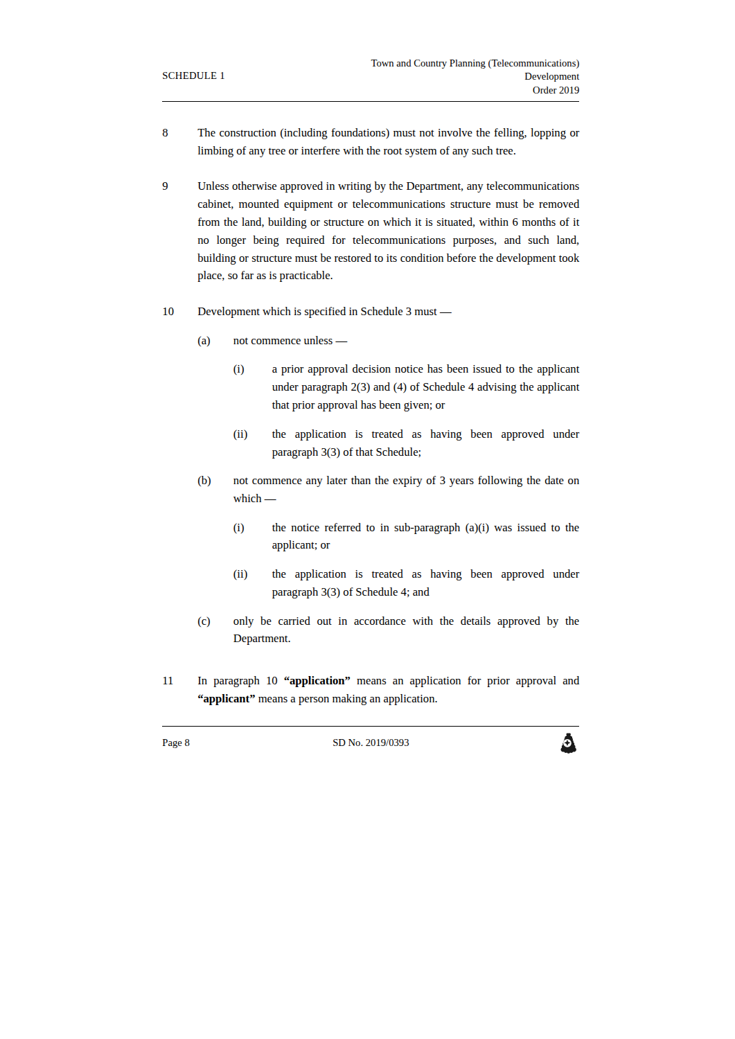SCHEDULE 1
Town and Country Planning (Telecommunications) Development Order 2019
8
The construction (including foundations) must not involve the felling, lopping or limbing of any tree or interfere with the root system of any such tree.
9
Unless otherwise approved in writing by the Department, any telecommunications cabinet, mounted equipment or telecommunications structure must be removed from the land, building or structure on which it is situated, within 6 months of it no longer being required for telecommunications purposes, and such land, building or structure must be restored to its condition before the development took place, so far as is practicable.
10
Development which is specified in Schedule 3 must —
(a) not commence unless —
(i) a prior approval decision notice has been issued to the applicant under paragraph 2(3) and (4) of Schedule 4 advising the applicant that prior approval has been given; or
(ii) the application is treated as having been approved under paragraph 3(3) of that Schedule;
(b) not commence any later than the expiry of 3 years following the date on which —
(i) the notice referred to in sub-paragraph (a)(i) was issued to the applicant; or
(ii) the application is treated as having been approved under paragraph 3(3) of Schedule 4; and
(c) only be carried out in accordance with the details approved by the Department.
11
In paragraph 10 “application” means an application for prior approval and “applicant” means a person making an application.
Page 8
SD No. 2019/0393